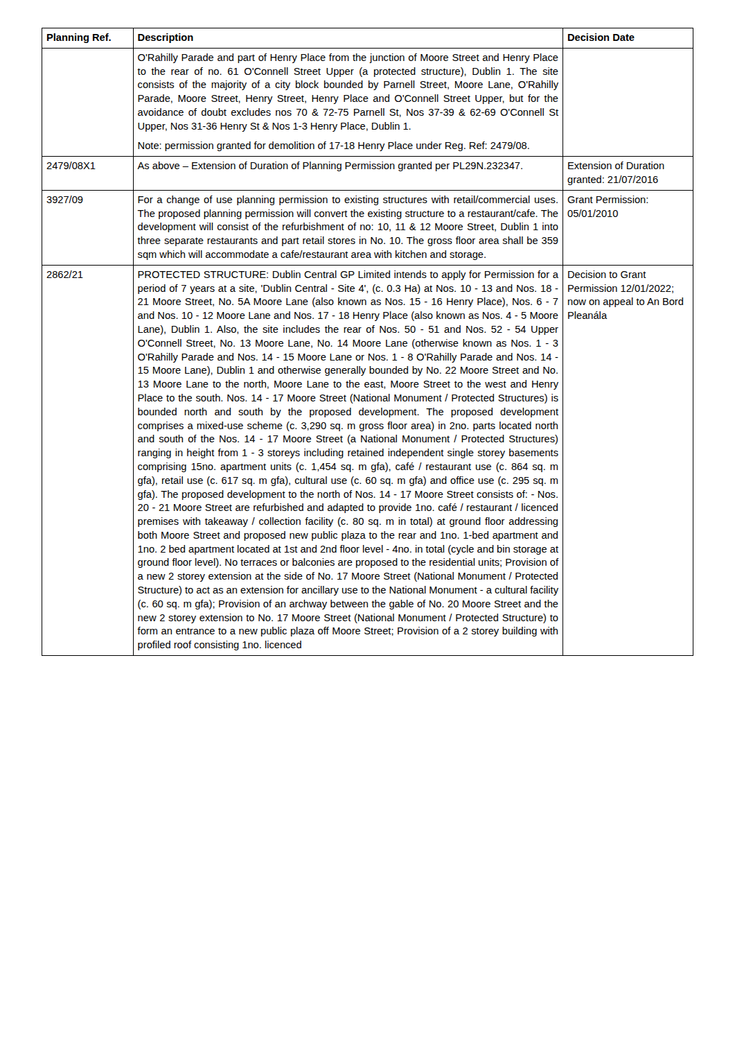| Planning Ref. | Description | Decision Date |
| --- | --- | --- |
| | O'Rahilly Parade and part of Henry Place from the junction of Moore Street and Henry Place to the rear of no. 61 O'Connell Street Upper (a protected structure), Dublin 1. The site consists of the majority of a city block bounded by Parnell Street, Moore Lane, O'Rahilly Parade, Moore Street, Henry Street, Henry Place and O'Connell Street Upper, but for the avoidance of doubt excludes nos 70 & 72-75 Parnell St, Nos 37-39 & 62-69 O'Connell St Upper, Nos 31-36 Henry St & Nos 1-3 Henry Place, Dublin 1. Note: permission granted for demolition of 17-18 Henry Place under Reg. Ref: 2479/08. | |
| 2479/08X1 | As above – Extension of Duration of Planning Permission granted per PL29N.232347. | Extension of Duration granted: 21/07/2016 |
| 3927/09 | For a change of use planning permission to existing structures with retail/commercial uses. The proposed planning permission will convert the existing structure to a restaurant/cafe. The development will consist of the refurbishment of no: 10, 11 & 12 Moore Street, Dublin 1 into three separate restaurants and part retail stores in No. 10. The gross floor area shall be 359 sqm which will accommodate a cafe/restaurant area with kitchen and storage. | Grant Permission: 05/01/2010 |
| 2862/21 | PROTECTED STRUCTURE: Dublin Central GP Limited intends to apply for Permission for a period of 7 years at a site, 'Dublin Central - Site 4', (c. 0.3 Ha) at Nos. 10 - 13 and Nos. 18 - 21 Moore Street, No. 5A Moore Lane (also known as Nos. 15 - 16 Henry Place), Nos. 6 - 7 and Nos. 10 - 12 Moore Lane and Nos. 17 - 18 Henry Place (also known as Nos. 4 - 5 Moore Lane), Dublin 1. Also, the site includes the rear of Nos. 50 - 51 and Nos. 52 - 54 Upper O'Connell Street, No. 13 Moore Lane, No. 14 Moore Lane (otherwise known as Nos. 1 - 3 O'Rahilly Parade and Nos. 14 - 15 Moore Lane or Nos. 1 - 8 O'Rahilly Parade and Nos. 14 - 15 Moore Lane), Dublin 1 and otherwise generally bounded by No. 22 Moore Street and No. 13 Moore Lane to the north, Moore Lane to the east, Moore Street to the west and Henry Place to the south. Nos. 14 - 17 Moore Street (National Monument / Protected Structures) is bounded north and south by the proposed development. The proposed development comprises a mixed-use scheme (c. 3,290 sq. m gross floor area) in 2no. parts located north and south of the Nos. 14 - 17 Moore Street (a National Monument / Protected Structures) ranging in height from 1 - 3 storeys including retained independent single storey basements comprising 15no. apartment units (c. 1,454 sq. m gfa), café / restaurant use (c. 864 sq. m gfa), retail use (c. 617 sq. m gfa), cultural use (c. 60 sq. m gfa) and office use (c. 295 sq. m gfa). The proposed development to the north of Nos. 14 - 17 Moore Street consists of: - Nos. 20 - 21 Moore Street are refurbished and adapted to provide 1no. café / restaurant / licenced premises with takeaway / collection facility (c. 80 sq. m in total) at ground floor addressing both Moore Street and proposed new public plaza to the rear and 1no. 1-bed apartment and 1no. 2 bed apartment located at 1st and 2nd floor level - 4no. in total (cycle and bin storage at ground floor level). No terraces or balconies are proposed to the residential units; Provision of a new 2 storey extension at the side of No. 17 Moore Street (National Monument / Protected Structure) to act as an extension for ancillary use to the National Monument - a cultural facility (c. 60 sq. m gfa); Provision of an archway between the gable of No. 20 Moore Street and the new 2 storey extension to No. 17 Moore Street (National Monument / Protected Structure) to form an entrance to a new public plaza off Moore Street; Provision of a 2 storey building with profiled roof consisting 1no. licenced | Decision to Grant Permission 12/01/2022; now on appeal to An Bord Pleanála |